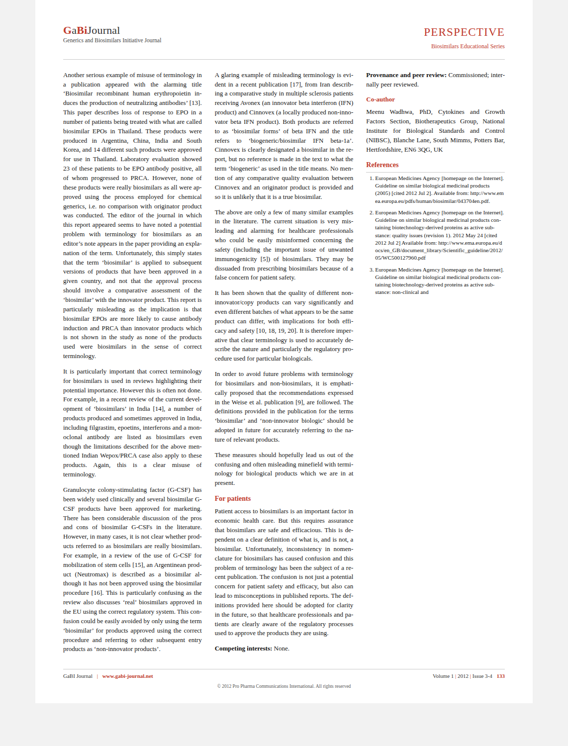GaBi Journal
Generics and Biosimilars Initiative Journal
Perspective
Biosimilars Educational Series
Another serious example of misuse of terminology in a publication appeared with the alarming title ‘Biosimilar recombinant human erythropoietin induces the production of neutralizing antibodies’ [13]. This paper describes loss of response to EPO in a number of patients being treated with what are called biosimilar EPOs in Thailand. These products were produced in Argentina, China, India and South Korea, and 14 different such products were approved for use in Thailand. Laboratory evaluation showed 23 of these patients to be EPO antibody positive, all of whom progressed to PRCA. However, none of these products were really biosimilars as all were approved using the process employed for chemical generics, i.e. no comparison with originator product was conducted. The editor of the journal in which this report appeared seems to have noted a potential problem with terminology for biosimilars as an editor’s note appears in the paper providing an explanation of the term. Unfortunately, this simply states that the term ‘biosimilar’ is applied to subsequent versions of products that have been approved in a given country, and not that the approval process should involve a comparative assessment of the ‘biosimilar’ with the innovator product. This report is particularly misleading as the implication is that biosimilar EPOs are more likely to cause antibody induction and PRCA than innovator products which is not shown in the study as none of the products used were biosimilars in the sense of correct terminology.
It is particularly important that correct terminology for biosimilars is used in reviews highlighting their potential importance. However this is often not done. For example, in a recent review of the current development of ‘biosimilars’ in India [14], a number of products produced and sometimes approved in India, including filgrastim, epoetins, interferons and a monoclonal antibody are listed as biosimilars even though the limitations described for the above mentioned Indian Wepox/PRCA case also apply to these products. Again, this is a clear misuse of terminology.
Granulocyte colony-stimulating factor (G-CSF) has been widely used clinically and several biosimilar G-CSF products have been approved for marketing. There has been considerable discussion of the pros and cons of biosimilar G-CSFs in the literature. However, in many cases, it is not clear whether products referred to as biosimilars are really biosimilars. For example, in a review of the use of G-CSF for mobilization of stem cells [15], an Argentinean product (Neutromax) is described as a biosimilar although it has not been approved using the biosimilar procedure [16]. This is particularly confusing as the review also discusses ‘real’ biosimilars approved in the EU using the correct regulatory system. This confusion could be easily avoided by only using the term ‘biosimilar’ for products approved using the correct procedure and referring to other subsequent entry products as ‘non-innovator products’.
A glaring example of misleading terminology is evident in a recent publication [17], from Iran describing a comparative study in multiple sclerosis patients receiving Avonex (an innovator beta interferon (IFN) product) and Cinnovex (a locally produced non-innovator beta IFN product). Both products are referred to as ‘biosimilar forms’ of beta IFN and the title refers to ‘biogeneric/biosimilar IFN beta-1a’. Cinnovex is clearly designated a biosimilar in the report, but no reference is made in the text to what the term ‘biogeneric’ as used in the title means. No mention of any comparative quality evaluation between Cinnovex and an originator product is provided and so it is unlikely that it is a true biosimilar.
The above are only a few of many similar examples in the literature. The current situation is very misleading and alarming for healthcare professionals who could be easily misinformed concerning the safety (including the important issue of unwanted immunogenicity [5]) of biosimilars. They may be dissuaded from prescribing biosimilars because of a false concern for patient safety.
It has been shown that the quality of different non-innovator/copy products can vary significantly and even different batches of what appears to be the same product can differ, with implications for both efficacy and safety [10, 18, 19, 20]. It is therefore imperative that clear terminology is used to accurately describe the nature and particularly the regulatory procedure used for particular biologicals.
In order to avoid future problems with terminology for biosimilars and non-biosimilars, it is emphatically proposed that the recommendations expressed in the Weise et al. publication [9], are followed. The definitions provided in the publication for the terms ‘biosimilar’ and ‘non-innovator biologic’ should be adopted in future for accurately referring to the nature of relevant products.
These measures should hopefully lead us out of the confusing and often misleading minefield with terminology for biological products which we are in at present.
For patients
Patient access to biosimilars is an important factor in economic health care. But this requires assurance that biosimilars are safe and efficacious. This is dependent on a clear definition of what is, and is not, a biosimilar. Unfortunately, inconsistency in nomenclature for biosimilars has caused confusion and this problem of terminology has been the subject of a recent publication. The confusion is not just a potential concern for patient safety and efficacy, but also can lead to misconceptions in published reports. The definitions provided here should be adopted for clarity in the future, so that healthcare professionals and patients are clearly aware of the regulatory processes used to approve the products they are using.
Competing interests: None.
Provenance and peer review: Commissioned; internally peer reviewed.
Co-author
Meenu Wadhwa, PhD, Cytokines and Growth Factors Section, Biotherapeutics Group, National Institute for Biological Standards and Control (NIBSC), Blanche Lane, South Mimms, Potters Bar, Hertfordshire, EN6 3QG, UK
References
European Medicines Agency [homepage on the Internet]. Guideline on similar biological medicinal products (2005) [cited 2012 Jul 2]. Available from: http://www.emea.europa.eu/pdfs/human/biosimilar/043704en.pdf.
European Medicines Agency [homepage on the Internet]. Guideline on similar biological medicinal products containing biotechnology-derived proteins as active substance: quality issues (revision 1). 2012 May 24 [cited 2012 Jul 2] Available from: http://www.ema.europa.eu/docs/en_GB/document_library/Scientific_guideline/2012/05/WC500127960.pdf
European Medicines Agency [homepage on the Internet]. Guideline on similar biological medicinal products containing biotechnology-derived proteins as active substance: non-clinical and
GaBI Journal | www.gabi-journal.net
Volume 1 | 2012 | Issue 3-4 133
© 2012 Pro Pharma Communications International. All rights reserved